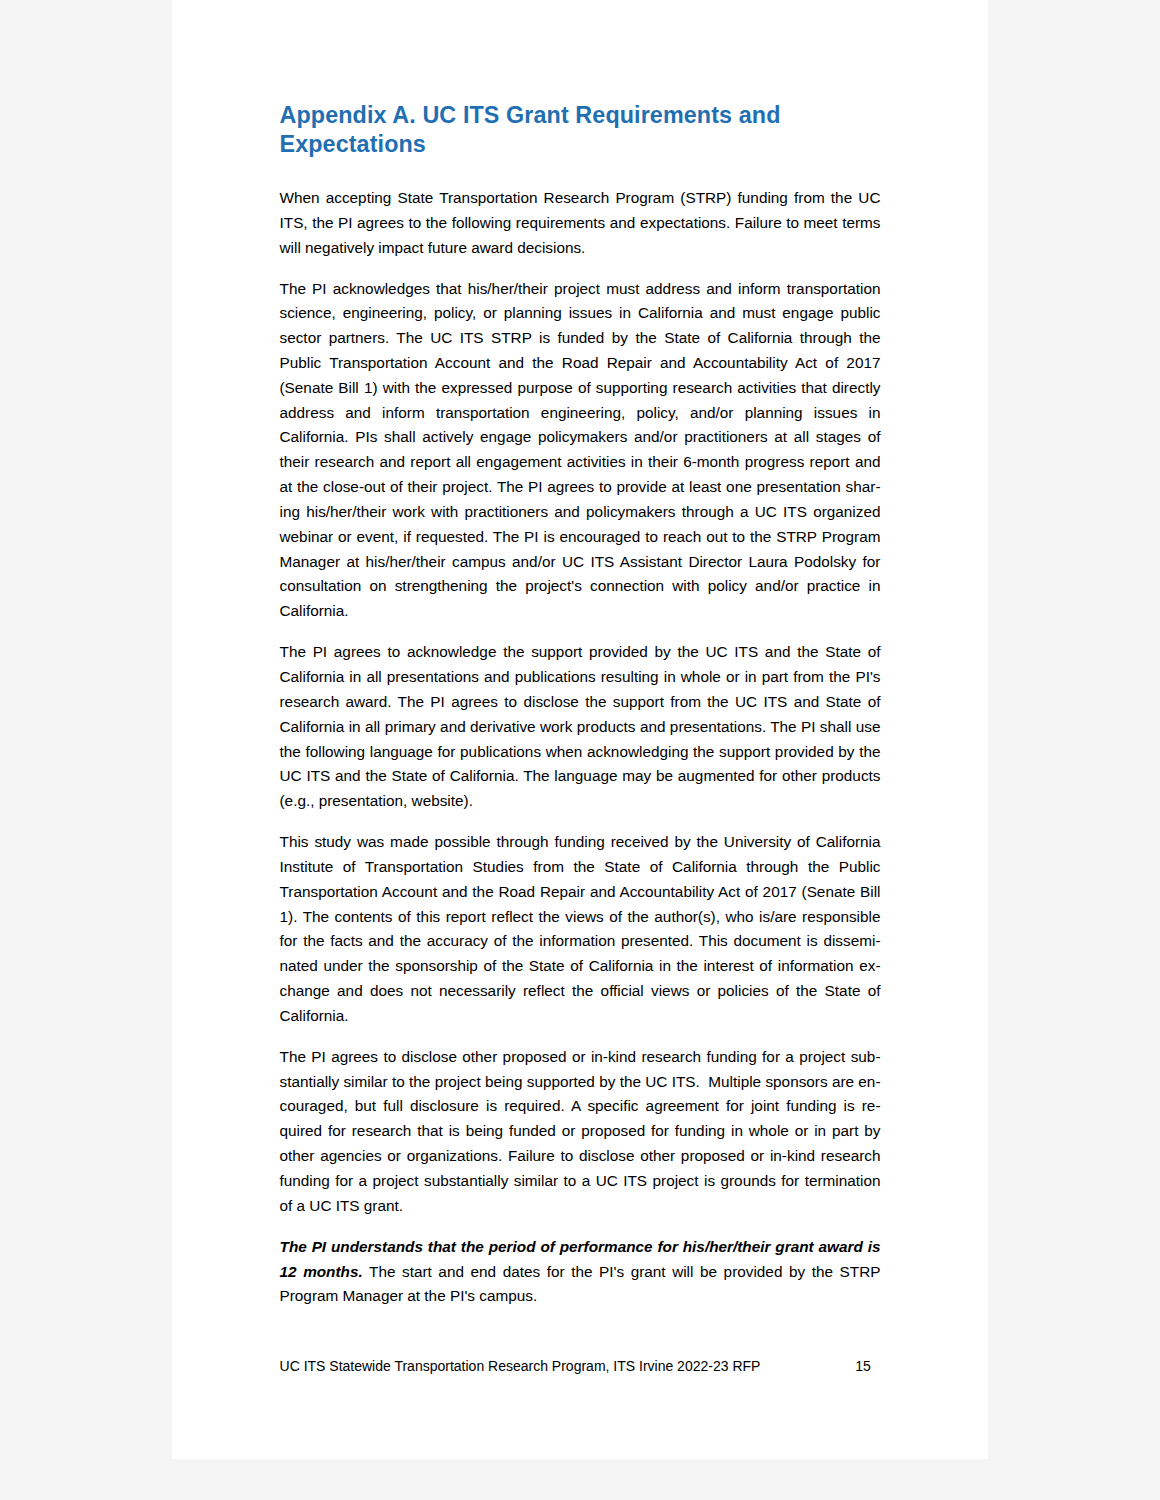Appendix A. UC ITS Grant Requirements and Expectations
When accepting State Transportation Research Program (STRP) funding from the UC ITS, the PI agrees to the following requirements and expectations. Failure to meet terms will negatively impact future award decisions.
The PI acknowledges that his/her/their project must address and inform transportation science, engineering, policy, or planning issues in California and must engage public sector partners. The UC ITS STRP is funded by the State of California through the Public Transportation Account and the Road Repair and Accountability Act of 2017 (Senate Bill 1) with the expressed purpose of supporting research activities that directly address and inform transportation engineering, policy, and/or planning issues in California. PIs shall actively engage policymakers and/or practitioners at all stages of their research and report all engagement activities in their 6-month progress report and at the close-out of their project. The PI agrees to provide at least one presentation sharing his/her/their work with practitioners and policymakers through a UC ITS organized webinar or event, if requested. The PI is encouraged to reach out to the STRP Program Manager at his/her/their campus and/or UC ITS Assistant Director Laura Podolsky for consultation on strengthening the project's connection with policy and/or practice in California.
The PI agrees to acknowledge the support provided by the UC ITS and the State of California in all presentations and publications resulting in whole or in part from the PI's research award. The PI agrees to disclose the support from the UC ITS and State of California in all primary and derivative work products and presentations. The PI shall use the following language for publications when acknowledging the support provided by the UC ITS and the State of California. The language may be augmented for other products (e.g., presentation, website).
This study was made possible through funding received by the University of California Institute of Transportation Studies from the State of California through the Public Transportation Account and the Road Repair and Accountability Act of 2017 (Senate Bill 1). The contents of this report reflect the views of the author(s), who is/are responsible for the facts and the accuracy of the information presented. This document is disseminated under the sponsorship of the State of California in the interest of information exchange and does not necessarily reflect the official views or policies of the State of California.
The PI agrees to disclose other proposed or in-kind research funding for a project substantially similar to the project being supported by the UC ITS. Multiple sponsors are encouraged, but full disclosure is required. A specific agreement for joint funding is required for research that is being funded or proposed for funding in whole or in part by other agencies or organizations. Failure to disclose other proposed or in-kind research funding for a project substantially similar to a UC ITS project is grounds for termination of a UC ITS grant.
The PI understands that the period of performance for his/her/their grant award is 12 months. The start and end dates for the PI's grant will be provided by the STRP Program Manager at the PI's campus.
UC ITS Statewide Transportation Research Program, ITS Irvine 2022-23 RFP
15